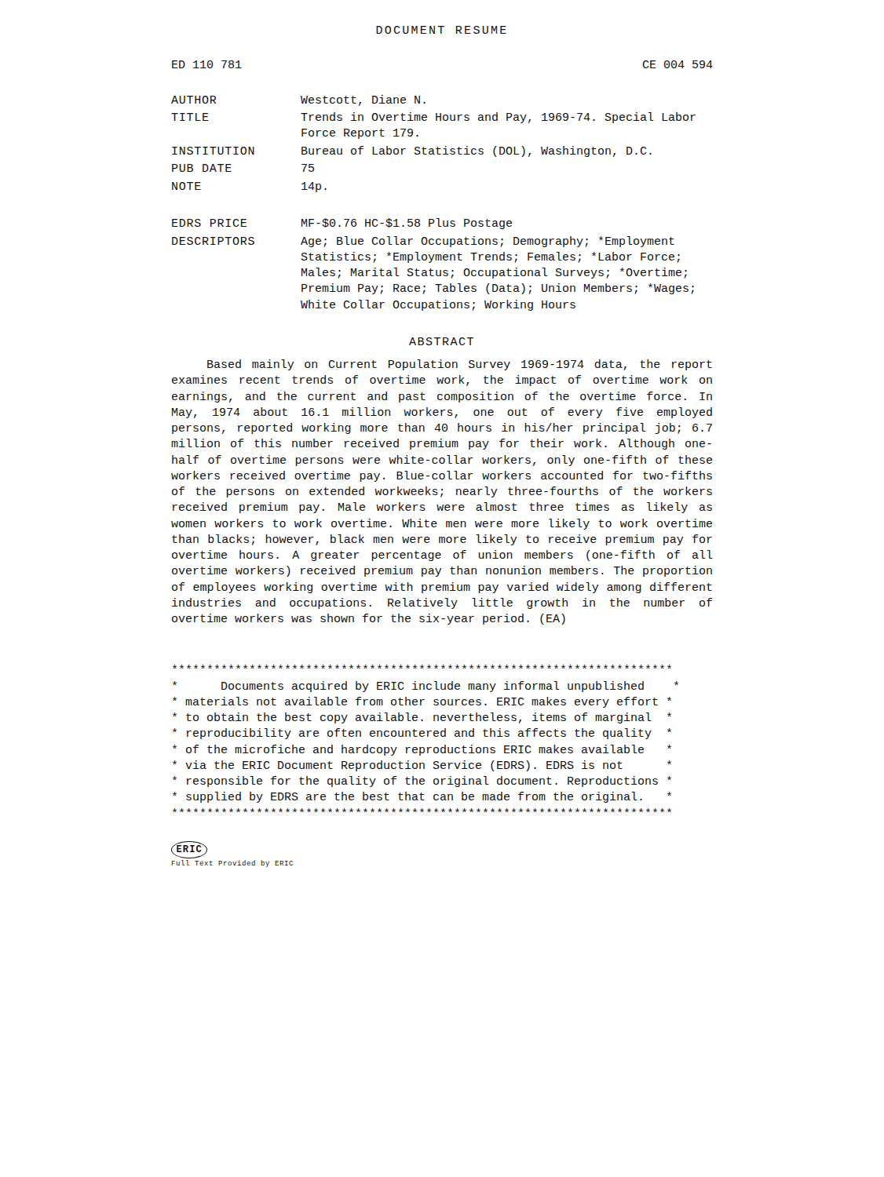DOCUMENT RESUME
ED 110 781 CE 004 594
AUTHOR
Westcott, Diane N.
TITLE
Trends in Overtime Hours and Pay, 1969-74. Special Labor Force Report 179.
INSTITUTION
Bureau of Labor Statistics (DOL), Washington, D.C.
PUB DATE
75
NOTE
14p.
EDRS PRICE
MF-$0.76 HC-$1.58 Plus Postage
DESCRIPTORS
Age; Blue Collar Occupations; Demography; *Employment Statistics; *Employment Trends; Females; *Labor Force; Males; Marital Status; Occupational Surveys; *Overtime; Premium Pay; Race; Tables (Data); Union Members; *Wages; White Collar Occupations; Working Hours
ABSTRACT
Based mainly on Current Population Survey 1969-1974 data, the report examines recent trends of overtime work, the impact of overtime work on earnings, and the current and past composition of the overtime force. In May, 1974 about 16.1 million workers, one out of every five employed persons, reported working more than 40 hours in his/her principal job; 6.7 million of this number received premium pay for their work. Although one-half of overtime persons were white-collar workers, only one-fifth of these workers received overtime pay. Blue-collar workers accounted for two-fifths of the persons on extended workweeks; nearly three-fourths of the workers received premium pay. Male workers were almost three times as likely as women workers to work overtime. White men were more likely to work overtime than blacks; however, black men were more likely to receive premium pay for overtime hours. A greater percentage of union members (one-fifth of all overtime workers) received premium pay than nonunion members. The proportion of employees working overtime with premium pay varied widely among different industries and occupations. Relatively little growth in the number of overtime workers was shown for the six-year period. (EA)
***********************************************************************
* Documents acquired by ERIC include many informal unpublished * * materials not available from other sources. ERIC makes every effort * * to obtain the best copy available. nevertheless, items of marginal * * reproducibility are often encountered and this affects the quality * * of the microfiche and hardcopy reproductions ERIC makes available * * via the ERIC Document Reproduction Service (EDRS). EDRS is not * * responsible for the quality of the original document. Reproductions * * supplied by EDRS are the best that can be made from the original. *
***********************************************************************
ERIC Full Text Provided by ERIC